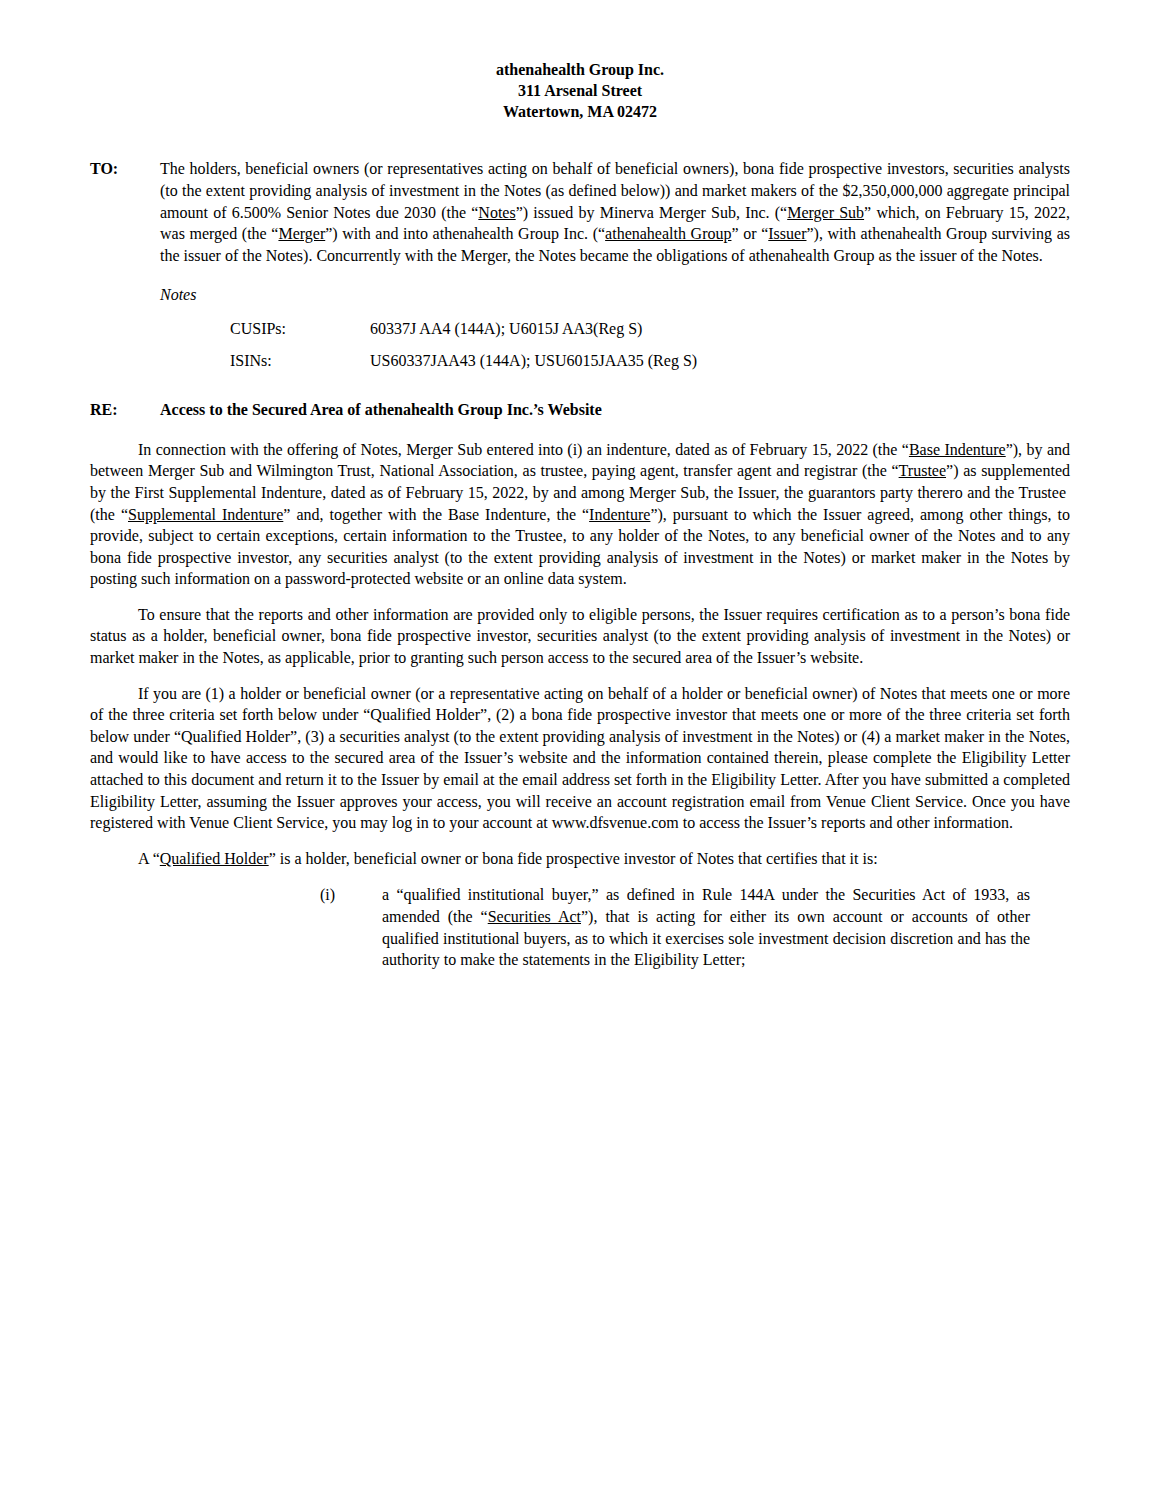athenahealth Group Inc.
311 Arsenal Street
Watertown, MA 02472
| TO: | The holders, beneficial owners (or representatives acting on behalf of beneficial owners), bona fide prospective investors, securities analysts (to the extent providing analysis of investment in the Notes (as defined below)) and market makers of the $2,350,000,000 aggregate principal amount of 6.500% Senior Notes due 2030 (the “ Notes ”) issued by Minerva Merger Sub, Inc. (“ Merger Sub ” which, on February 15, 2022, was merged (the “ Merger ”) with and into athenahealth Group Inc. (“ athenahealth Group ” or “ Issuer ”), with athenahealth Group surviving as the issuer of the Notes). Concurrently with the Merger, the Notes became the obligations of athenahealth Group as the issuer of the Notes. |
Notes
| CUSIPs: | 60337J AA4 (144A); U6015J AA3(Reg S) |
| ISINs: | US60337JAA43 (144A); USU6015JAA35 (Reg S) |
| RE: | Access to the Secured Area of athenahealth Group Inc.’s Website |
In connection with the offering of Notes, Merger Sub entered into (i) an indenture, dated as of February 15, 2022 (the “Base Indenture”), by and between Merger Sub and Wilmington Trust, National Association, as trustee, paying agent, transfer agent and registrar (the “Trustee”) as supplemented by the First Supplemental Indenture, dated as of February 15, 2022, by and among Merger Sub, the Issuer, the guarantors party therero and the Trustee (the “Supplemental Indenture” and, together with the Base Indenture, the “Indenture”), pursuant to which the Issuer agreed, among other things, to provide, subject to certain exceptions, certain information to the Trustee, to any holder of the Notes, to any beneficial owner of the Notes and to any bona fide prospective investor, any securities analyst (to the extent providing analysis of investment in the Notes) or market maker in the Notes by posting such information on a password-protected website or an online data system.
To ensure that the reports and other information are provided only to eligible persons, the Issuer requires certification as to a person’s bona fide status as a holder, beneficial owner, bona fide prospective investor, securities analyst (to the extent providing analysis of investment in the Notes) or market maker in the Notes, as applicable, prior to granting such person access to the secured area of the Issuer’s website.
If you are (1) a holder or beneficial owner (or a representative acting on behalf of a holder or beneficial owner) of Notes that meets one or more of the three criteria set forth below under “Qualified Holder”, (2) a bona fide prospective investor that meets one or more of the three criteria set forth below under “Qualified Holder”, (3) a securities analyst (to the extent providing analysis of investment in the Notes) or (4) a market maker in the Notes, and would like to have access to the secured area of the Issuer’s website and the information contained therein, please complete the Eligibility Letter attached to this document and return it to the Issuer by email at the email address set forth in the Eligibility Letter. After you have submitted a completed Eligibility Letter, assuming the Issuer approves your access, you will receive an account registration email from Venue Client Service. Once you have registered with Venue Client Service, you may log in to your account at www.dfsvenue.com to access the Issuer’s reports and other information.
A “Qualified Holder” is a holder, beneficial owner or bona fide prospective investor of Notes that certifies that it is:
| (i) | a “qualified institutional buyer,” as defined in Rule 144A under the Securities Act of 1933, as amended (the “ Securities Act ”), that is acting for either its own account or accounts of other qualified institutional buyers, as to which it exercises sole investment decision discretion and has the authority to make the statements in the Eligibility Letter; |